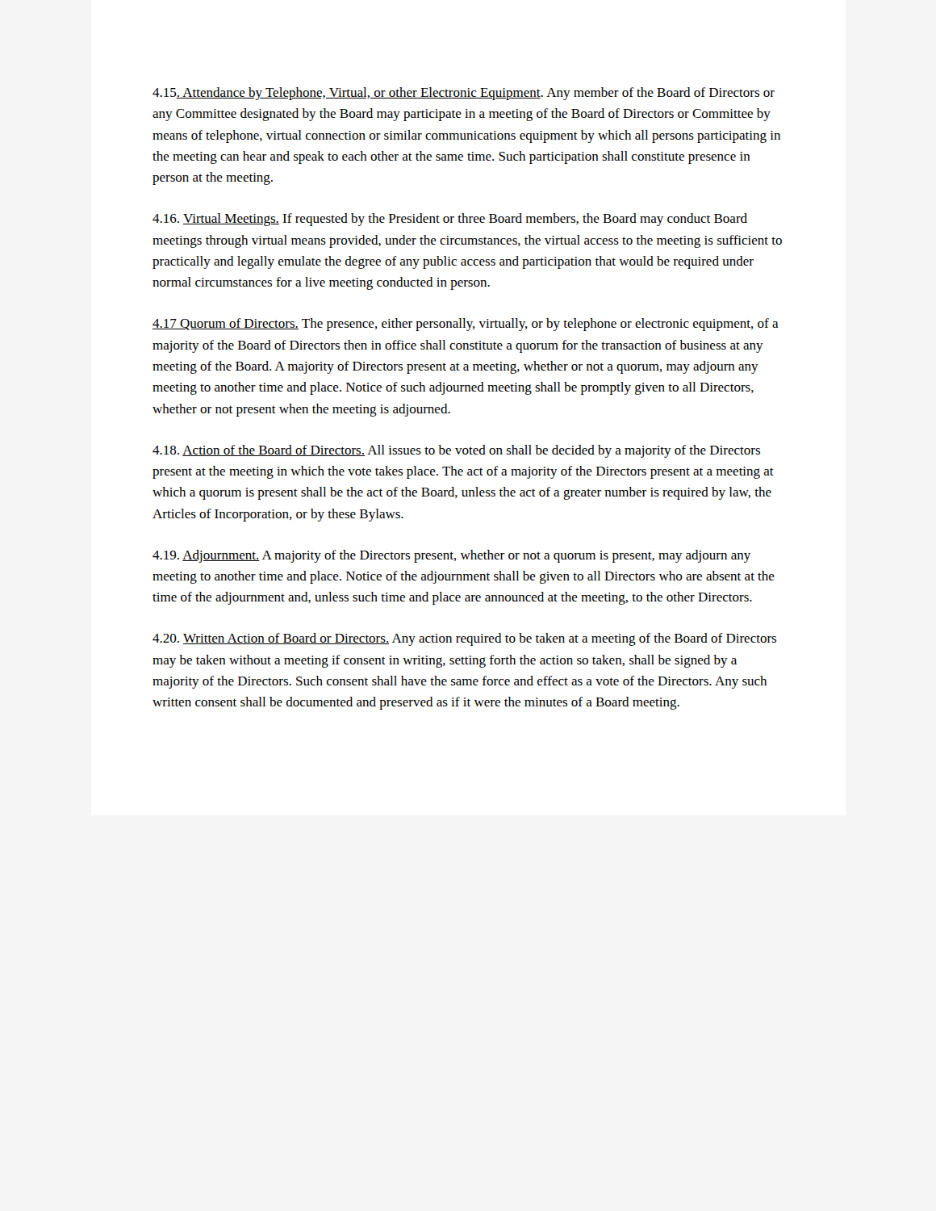4.15. Attendance by Telephone, Virtual, or other Electronic Equipment. Any member of the Board of Directors or any Committee designated by the Board may participate in a meeting of the Board of Directors or Committee by means of telephone, virtual connection or similar communications equipment by which all persons participating in the meeting can hear and speak to each other at the same time. Such participation shall constitute presence in person at the meeting.
4.16. Virtual Meetings. If requested by the President or three Board members, the Board may conduct Board meetings through virtual means provided, under the circumstances, the virtual access to the meeting is sufficient to practically and legally emulate the degree of any public access and participation that would be required under normal circumstances for a live meeting conducted in person.
4.17 Quorum of Directors. The presence, either personally, virtually, or by telephone or electronic equipment, of a majority of the Board of Directors then in office shall constitute a quorum for the transaction of business at any meeting of the Board. A majority of Directors present at a meeting, whether or not a quorum, may adjourn any meeting to another time and place. Notice of such adjourned meeting shall be promptly given to all Directors, whether or not present when the meeting is adjourned.
4.18. Action of the Board of Directors. All issues to be voted on shall be decided by a majority of the Directors present at the meeting in which the vote takes place. The act of a majority of the Directors present at a meeting at which a quorum is present shall be the act of the Board, unless the act of a greater number is required by law, the Articles of Incorporation, or by these Bylaws.
4.19. Adjournment. A majority of the Directors present, whether or not a quorum is present, may adjourn any meeting to another time and place. Notice of the adjournment shall be given to all Directors who are absent at the time of the adjournment and, unless such time and place are announced at the meeting, to the other Directors.
4.20. Written Action of Board or Directors. Any action required to be taken at a meeting of the Board of Directors may be taken without a meeting if consent in writing, setting forth the action so taken, shall be signed by a majority of the Directors. Such consent shall have the same force and effect as a vote of the Directors. Any such written consent shall be documented and preserved as if it were the minutes of a Board meeting.